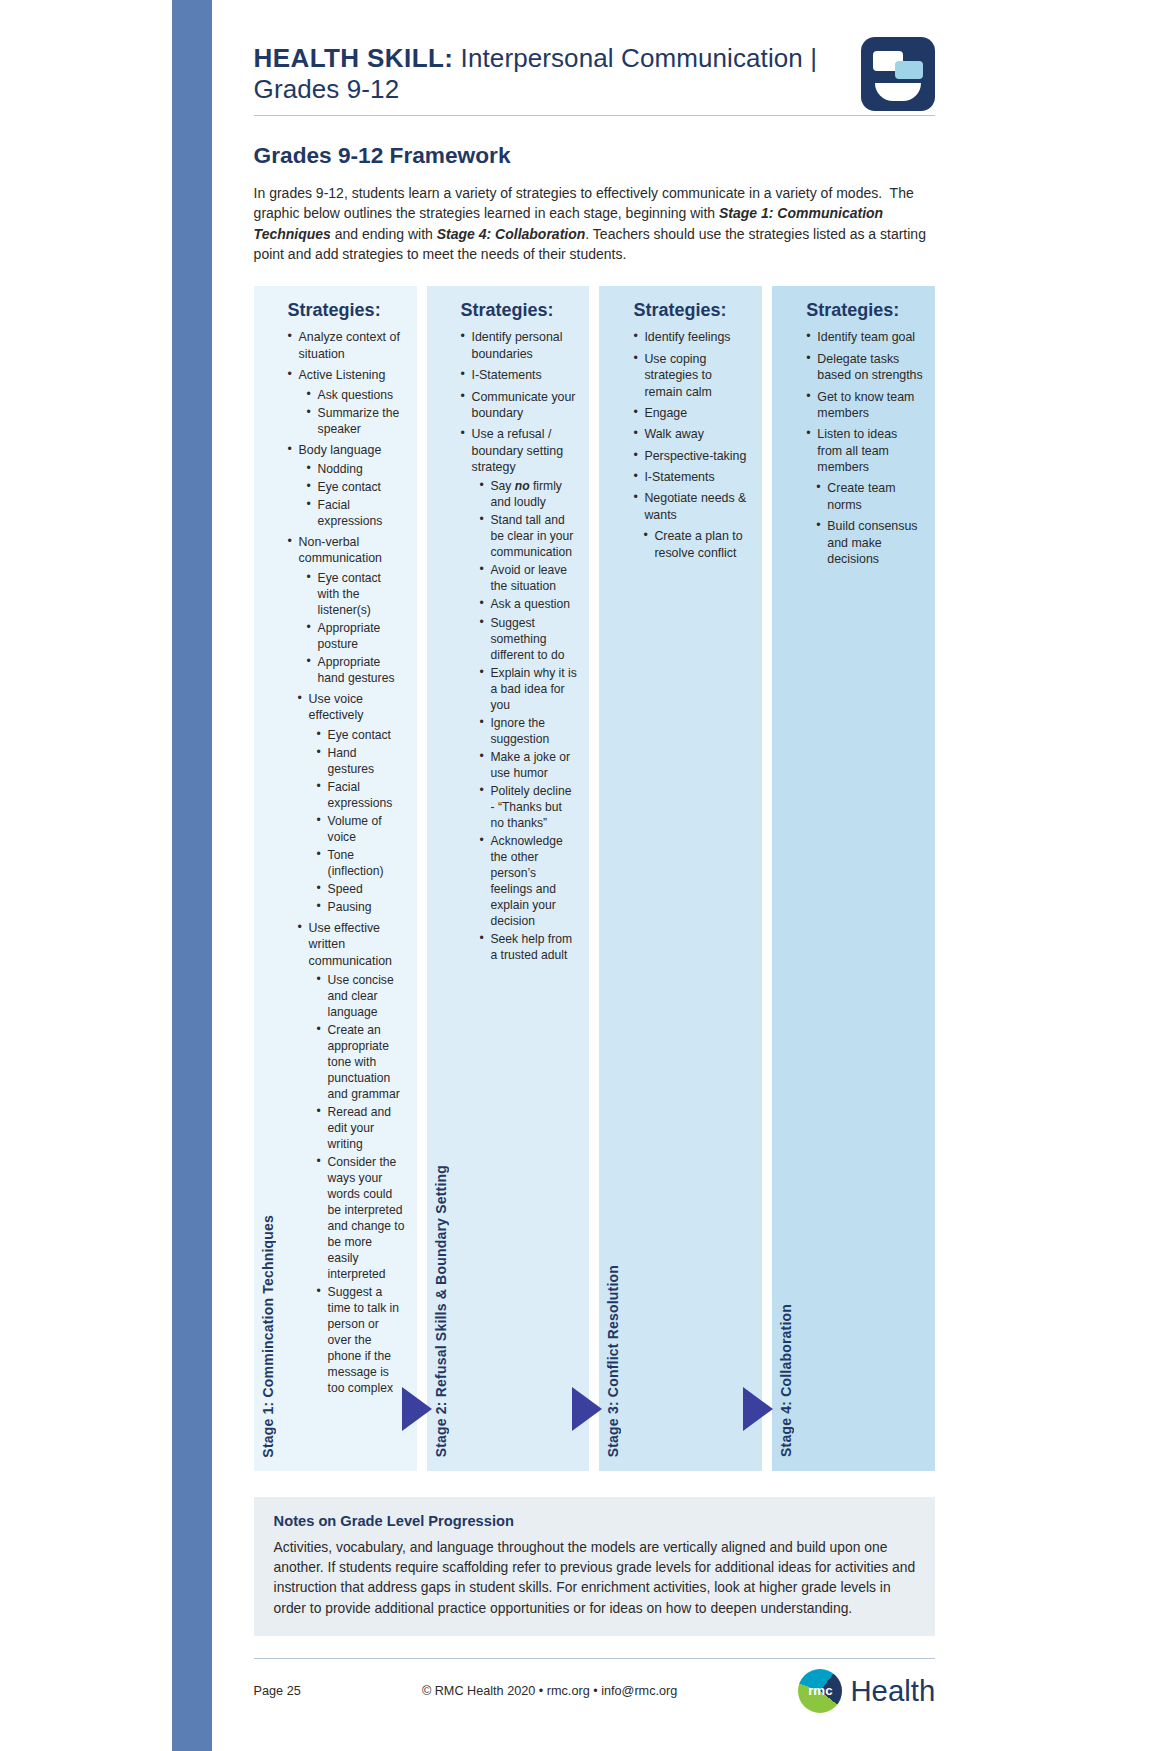HEALTH SKILL: Interpersonal Communication | Grades 9-12
Grades 9-12 Framework
In grades 9-12, students learn a variety of strategies to effectively communicate in a variety of modes. The graphic below outlines the strategies learned in each stage, beginning with Stage 1: Communication Techniques and ending with Stage 4: Collaboration. Teachers should use the strategies listed as a starting point and add strategies to meet the needs of their students.
Stage 1: Commincation Techniques
Strategies:
Analyze context of situation
Active Listening
Ask questions
Summarize the speaker
Body language
Nodding
Eye contact
Facial expressions
Non-verbal communication
Eye contact with the listener(s)
Appropriate posture
Appropriate hand gestures
Use voice effectively
Eye contact
Hand gestures
Facial expressions
Volume of voice
Tone (inflection)
Speed
Pausing
Use effective written communication
Use concise and clear language
Create an appropriate tone with punctuation and grammar
Reread and edit your writing
Consider the ways your words could be interpreted and change to be more easily interpreted
Suggest a time to talk in person or over the phone if the message is too complex
Stage 2: Refusal Skills & Boundary Setting
Strategies:
Identify personal boundaries
I-Statements
Communicate your boundary
Use a refusal / boundary setting strategy
Say no firmly and loudly
Stand tall and be clear in your communication
Avoid or leave the situation
Ask a question
Suggest something different to do
Explain why it is a bad idea for you
Ignore the suggestion
Make a joke or use humor
Politely decline - “Thanks but no thanks”
Acknowledge the other person’s feelings and explain your decision
Seek help from a trusted adult
Stage 3: Conflict Resolution
Strategies:
Identify feelings
Use coping strategies to remain calm
Engage
Walk away
Perspective-taking
I-Statements
Negotiate needs & wants
Create a plan to resolve conflict
Stage 4: Collaboration
Strategies:
Identify team goal
Delegate tasks based on strengths
Get to know team members
Listen to ideas from all team members
Create team norms
Build consensus and make decisions
Notes on Grade Level Progression
Activities, vocabulary, and language throughout the models are vertically aligned and build upon one another. If students require scaffolding refer to previous grade levels for additional ideas for activities and instruction that address gaps in student skills. For enrichment activities, look at higher grade levels in order to provide additional practice opportunities or for ideas on how to deepen understanding.
Page 25
© RMC Health 2020 • rmc.org • info@rmc.org
Health